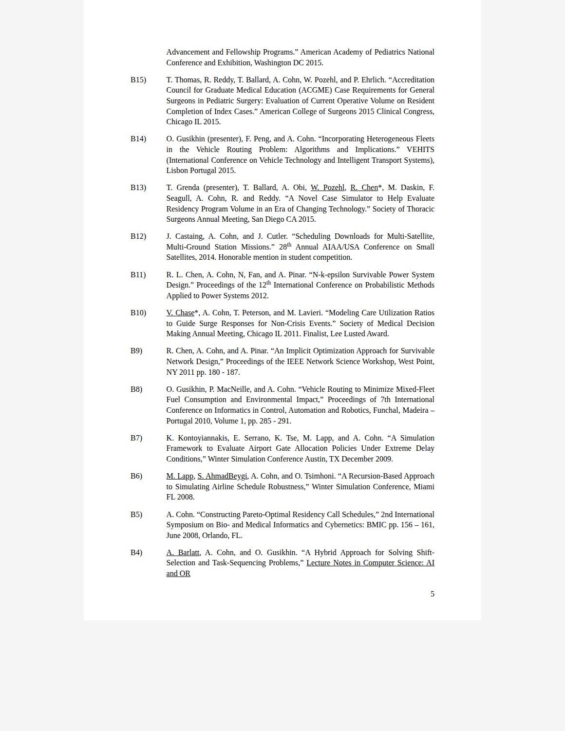Advancement and Fellowship Programs.” American Academy of Pediatrics National Conference and Exhibition, Washington DC 2015.
B15) T. Thomas, R. Reddy, T. Ballard, A. Cohn, W. Pozehl, and P. Ehrlich. “Accreditation Council for Graduate Medical Education (ACGME) Case Requirements for General Surgeons in Pediatric Surgery: Evaluation of Current Operative Volume on Resident Completion of Index Cases.” American College of Surgeons 2015 Clinical Congress, Chicago IL 2015.
B14) O. Gusikhin (presenter), F. Peng, and A. Cohn. “Incorporating Heterogeneous Fleets in the Vehicle Routing Problem: Algorithms and Implications.” VEHITS (International Conference on Vehicle Technology and Intelligent Transport Systems), Lisbon Portugal 2015.
B13) T. Grenda (presenter), T. Ballard, A. Obi, W. Pozehl, R. Chen*, M. Daskin, F. Seagull, A. Cohn, R. and Reddy. “A Novel Case Simulator to Help Evaluate Residency Program Volume in an Era of Changing Technology.” Society of Thoracic Surgeons Annual Meeting, San Diego CA 2015.
B12) J. Castaing, A. Cohn, and J. Cutler. “Scheduling Downloads for Multi-Satellite, Multi-Ground Station Missions.” 28th Annual AIAA/USA Conference on Small Satellites, 2014. Honorable mention in student competition.
B11) R. L. Chen, A. Cohn, N, Fan, and A. Pinar. “N-k-epsilon Survivable Power System Design.” Proceedings of the 12th International Conference on Probabilistic Methods Applied to Power Systems 2012.
B10) V. Chase*, A. Cohn, T. Peterson, and M. Lavieri. “Modeling Care Utilization Ratios to Guide Surge Responses for Non-Crisis Events.” Society of Medical Decision Making Annual Meeting, Chicago IL 2011. Finalist, Lee Lusted Award.
B9) R. Chen, A. Cohn, and A. Pinar. “An Implicit Optimization Approach for Survivable Network Design,” Proceedings of the IEEE Network Science Workshop, West Point, NY 2011 pp. 180 - 187.
B8) O. Gusikhin, P. MacNeille, and A. Cohn. “Vehicle Routing to Minimize Mixed-Fleet Fuel Consumption and Environmental Impact,” Proceedings of 7th International Conference on Informatics in Control, Automation and Robotics, Funchal, Madeira – Portugal 2010, Volume 1, pp. 285 - 291.
B7) K. Kontoyiannakis, E. Serrano, K. Tse, M. Lapp, and A. Cohn. “A Simulation Framework to Evaluate Airport Gate Allocation Policies Under Extreme Delay Conditions,” Winter Simulation Conference Austin, TX December 2009.
B6) M. Lapp, S. AhmadBeygi, A. Cohn, and O. Tsimhoni. “A Recursion-Based Approach to Simulating Airline Schedule Robustness,” Winter Simulation Conference, Miami FL 2008.
B5) A. Cohn. “Constructing Pareto-Optimal Residency Call Schedules,” 2nd International Symposium on Bio- and Medical Informatics and Cybernetics: BMIC pp. 156 – 161, June 2008, Orlando, FL.
B4) A. Barlatt, A. Cohn, and O. Gusikhin. “A Hybrid Approach for Solving Shift-Selection and Task-Sequencing Problems,” Lecture Notes in Computer Science: AI and OR
5